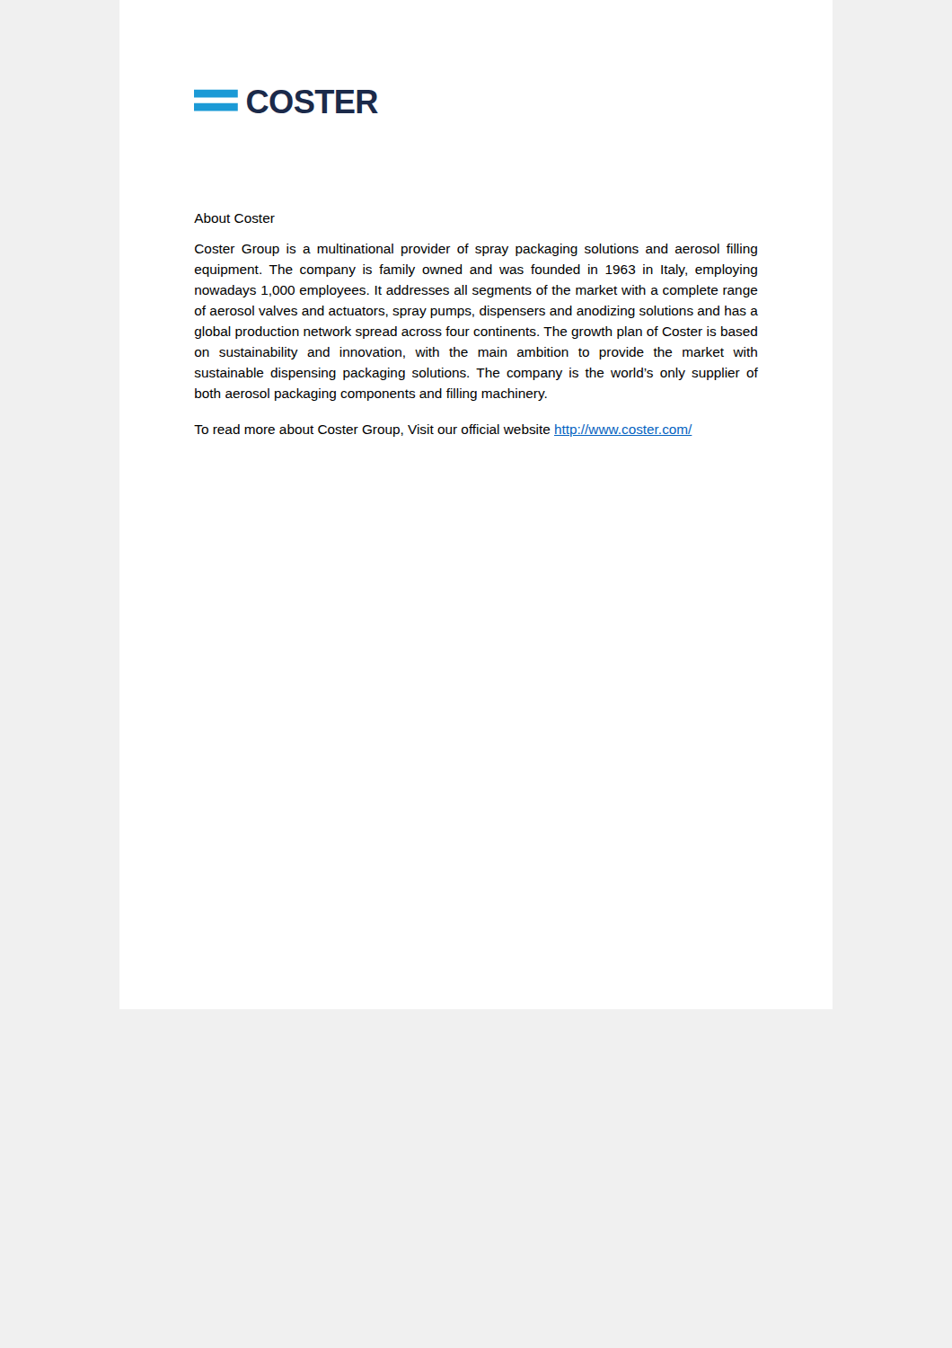COSTER
About Coster
Coster Group is a multinational provider of spray packaging solutions and aerosol filling equipment. The company is family owned and was founded in 1963 in Italy, employing nowadays 1,000 employees. It addresses all segments of the market with a complete range of aerosol valves and actuators, spray pumps, dispensers and anodizing solutions and has a global production network spread across four continents. The growth plan of Coster is based on sustainability and innovation, with the main ambition to provide the market with sustainable dispensing packaging solutions. The company is the world’s only supplier of both aerosol packaging components and filling machinery.
To read more about Coster Group, Visit our official website http://www.coster.com/